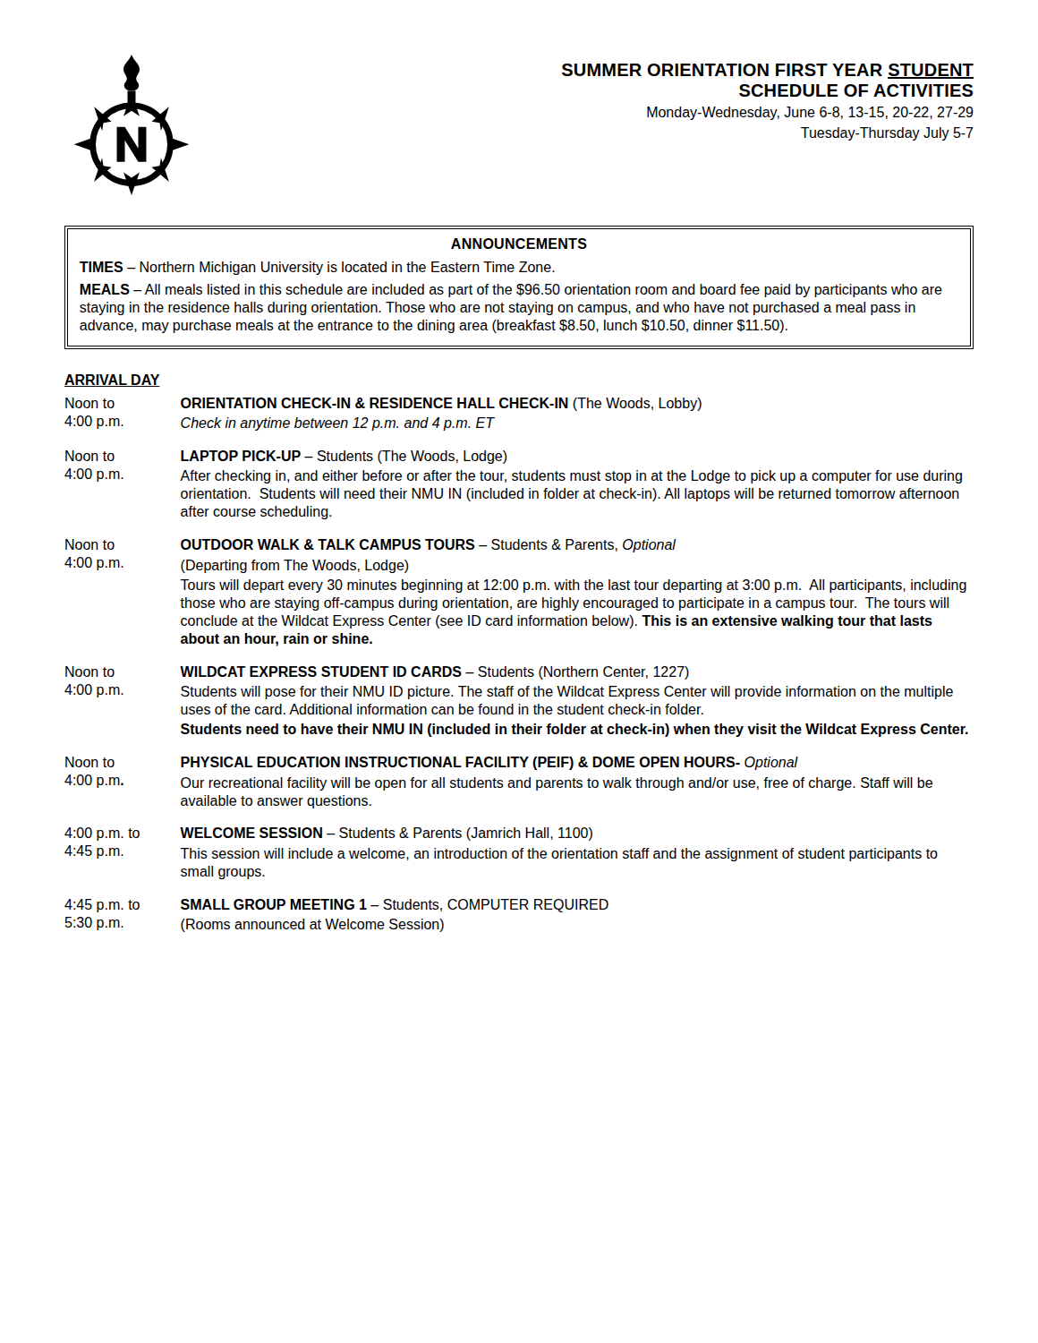SUMMER ORIENTATION FIRST YEAR STUDENT
SCHEDULE OF ACTIVITIES
Monday-Wednesday, June 6-8, 13-15, 20-22, 27-29
Tuesday-Thursday July 5-7
ANNOUNCEMENTS
TIMES – Northern Michigan University is located in the Eastern Time Zone.
MEALS – All meals listed in this schedule are included as part of the $96.50 orientation room and board fee paid by participants who are staying in the residence halls during orientation. Those who are not staying on campus, and who have not purchased a meal pass in advance, may purchase meals at the entrance to the dining area (breakfast $8.50, lunch $10.50, dinner $11.50).
ARRIVAL DAY
| Noon to 4:00 p.m. | ORIENTATION CHECK-IN & RESIDENCE HALL CHECK-IN (The Woods, Lobby) Check in anytime between 12 p.m. and 4 p.m. ET |
| Noon to 4:00 p.m. | LAPTOP PICK-UP – Students (The Woods, Lodge) After checking in, and either before or after the tour, students must stop in at the Lodge to pick up a computer for use during orientation. Students will need their NMU IN (included in folder at check-in). All laptops will be returned tomorrow afternoon after course scheduling. |
| Noon to 4:00 p.m. | OUTDOOR WALK & TALK CAMPUS TOURS – Students & Parents, Optional (Departing from The Woods, Lodge) Tours will depart every 30 minutes beginning at 12:00 p.m. with the last tour departing at 3:00 p.m. All participants, including those who are staying off-campus during orientation, are highly encouraged to participate in a campus tour. The tours will conclude at the Wildcat Express Center (see ID card information below). This is an extensive walking tour that lasts about an hour, rain or shine. |
| Noon to 4:00 p.m. | WILDCAT EXPRESS STUDENT ID CARDS – Students (Northern Center, 1227) Students will pose for their NMU ID picture. The staff of the Wildcat Express Center will provide information on the multiple uses of the card. Additional information can be found in the student check-in folder. Students need to have their NMU IN (included in their folder at check-in) when they visit the Wildcat Express Center. |
| Noon to 4:00 p.m . | PHYSICAL EDUCATION INSTRUCTIONAL FACILITY (PEIF) & DOME OPEN HOURS- Optional Our recreational facility will be open for all students and parents to walk through and/or use, free of charge. Staff will be available to answer questions. |
| 4:00 p.m. to 4:45 p.m. | WELCOME SESSION – Students & Parents (Jamrich Hall, 1100) This session will include a welcome, an introduction of the orientation staff and the assignment of student participants to small groups. |
| 4:45 p.m. to 5:30 p.m. | SMALL GROUP MEETING 1 – Students, COMPUTER REQUIRED (Rooms announced at Welcome Session) |